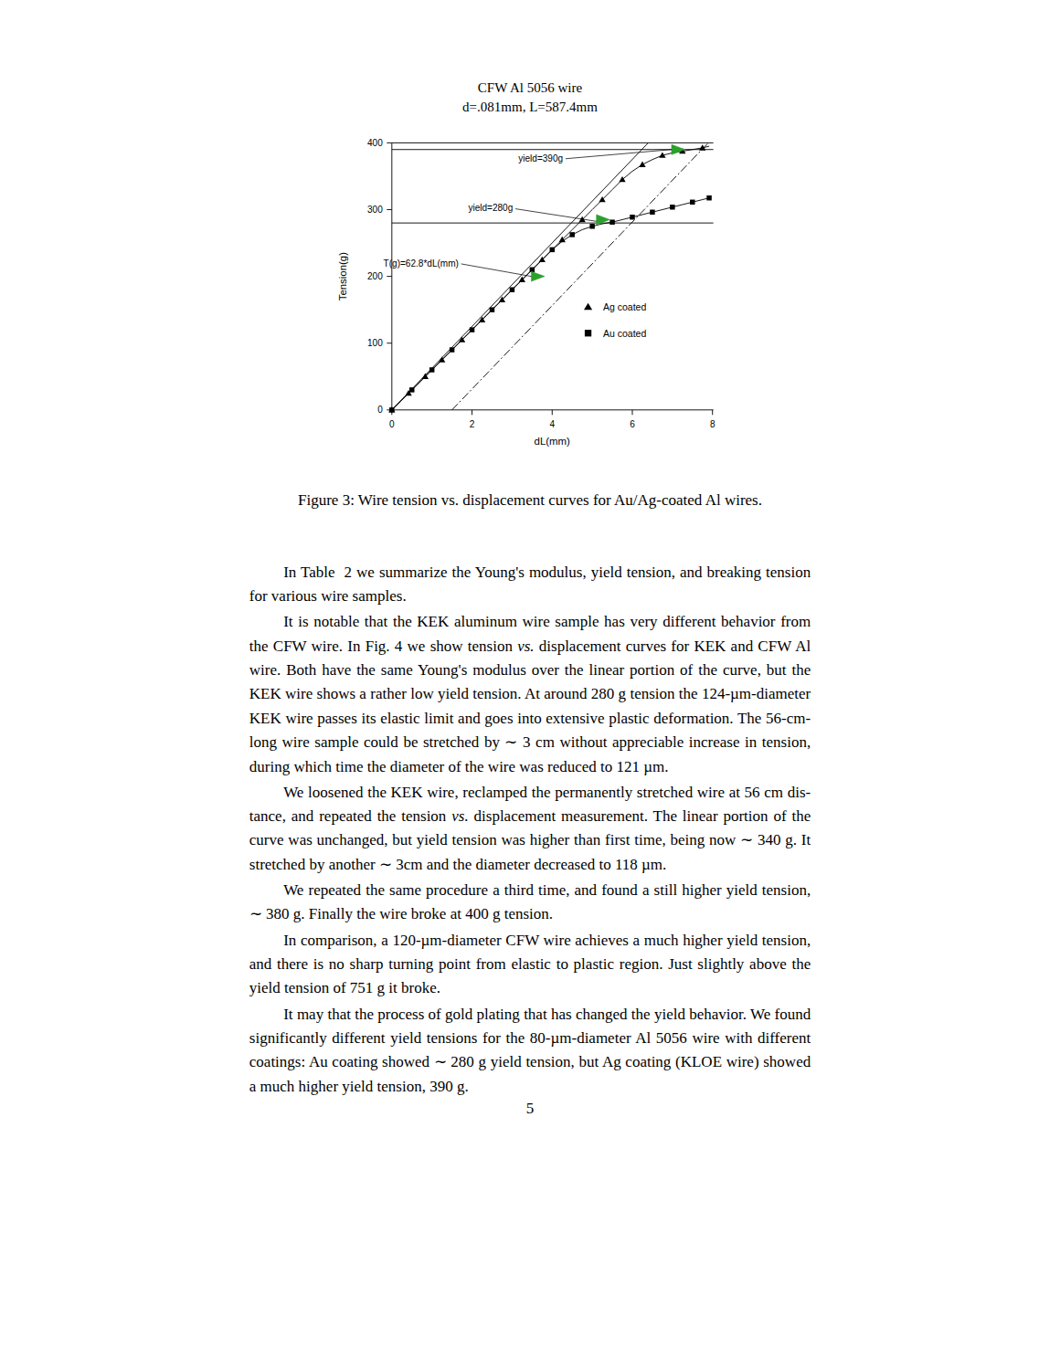CFW Al 5056 wire
d=.081mm, L=587.4mm
0 100 200 300 400 0 2 4 6 8 dL(mm) Tension(g) yield = 390 g -> y = 350 - 390*0.8 = 38 yield = 280 g -> y = 350 - 280*0.8 = 126 Straight elastic line T = 62.8 * dL (slope: per mm -> 62.8 g -> 50.24 px/ mm in y; x: 48 px per mm) yield=390g yield=280g T(g)=62.8*dL(mm) Ag coated Au coated
Figure 3: Wire tension vs. displacement curves for Au/Ag-coated Al wires.
In Table 2 we summarize the Young's modulus, yield tension, and breaking tension for various wire samples.
It is notable that the KEK aluminum wire sample has very different behavior from the CFW wire. In Fig. 4 we show tension vs. displacement curves for KEK and CFW Al wire. Both have the same Young's modulus over the linear portion of the curve, but the KEK wire shows a rather low yield tension. At around 280 g tension the 124-µm-diameter KEK wire passes its elastic limit and goes into extensive plastic deformation. The 56-cm-long wire sample could be stretched by ∼ 3 cm without appreciable increase in tension, during which time the diameter of the wire was reduced to 121 µm.
We loosened the KEK wire, reclamped the permanently stretched wire at 56 cm distance, and repeated the tension vs. displacement measurement. The linear portion of the curve was unchanged, but yield tension was higher than first time, being now ∼ 340 g. It stretched by another ∼ 3cm and the diameter decreased to 118 µm.
We repeated the same procedure a third time, and found a still higher yield tension, ∼ 380 g. Finally the wire broke at 400 g tension.
In comparison, a 120-µm-diameter CFW wire achieves a much higher yield tension, and there is no sharp turning point from elastic to plastic region. Just slightly above the yield tension of 751 g it broke.
It may that the process of gold plating that has changed the yield behavior. We found significantly different yield tensions for the 80-µm-diameter Al 5056 wire with different coatings: Au coating showed ∼ 280 g yield tension, but Ag coating (KLOE wire) showed a much higher yield tension, 390 g.
5